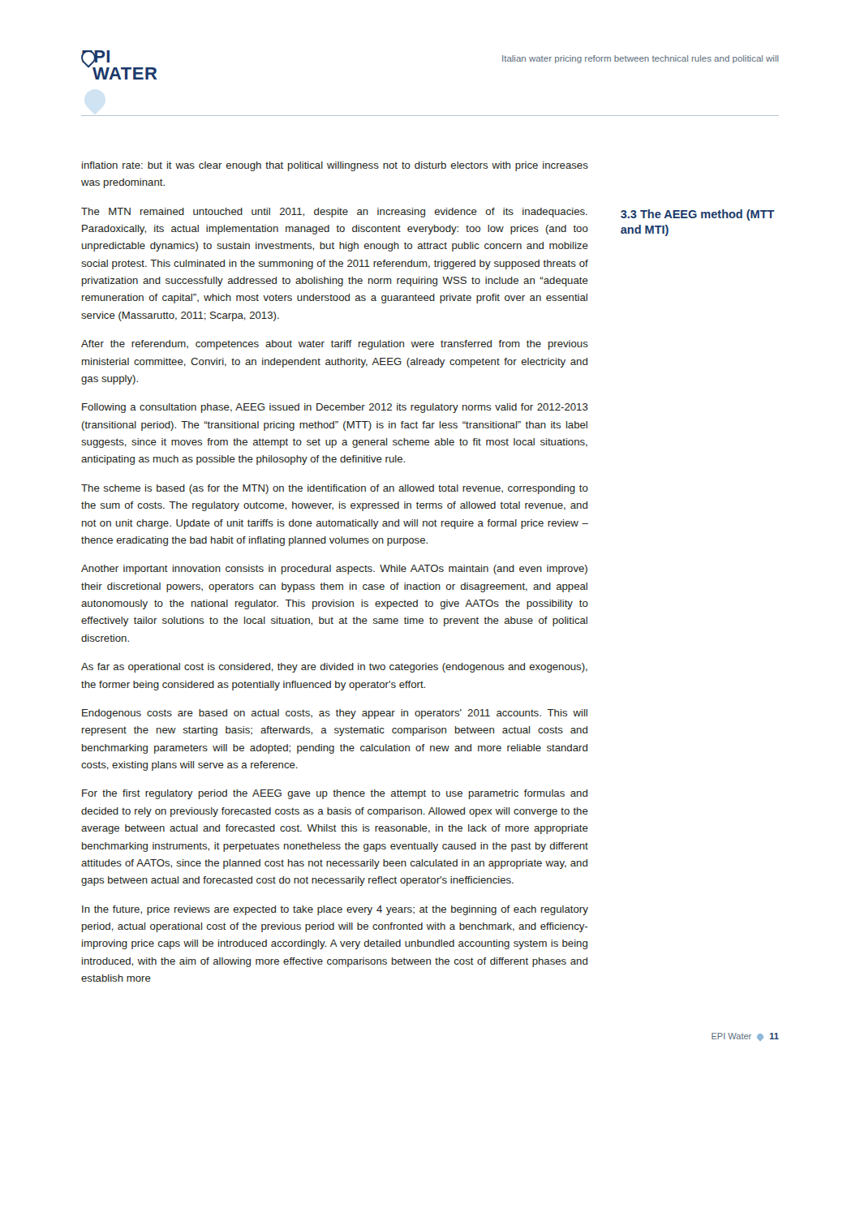EPI WATER
Italian water pricing reform between technical rules and political will
inflation rate: but it was clear enough that political willingness not to disturb electors with price increases was predominant.
The MTN remained untouched until 2011, despite an increasing evidence of its inadequacies. Paradoxically, its actual implementation managed to discontent everybody: too low prices (and too unpredictable dynamics) to sustain investments, but high enough to attract public concern and mobilize social protest. This culminated in the summoning of the 2011 referendum, triggered by supposed threats of privatization and successfully addressed to abolishing the norm requiring WSS to include an “adequate remuneration of capital”, which most voters understood as a guaranteed private profit over an essential service (Massarutto, 2011; Scarpa, 2013).
After the referendum, competences about water tariff regulation were transferred from the previous ministerial committee, Conviri, to an independent authority, AEEG (already competent for electricity and gas supply).
Following a consultation phase, AEEG issued in December 2012 its regulatory norms valid for 2012-2013 (transitional period). The “transitional pricing method” (MTT) is in fact far less “transitional” than its label suggests, since it moves from the attempt to set up a general scheme able to fit most local situations, anticipating as much as possible the philosophy of the definitive rule.
The scheme is based (as for the MTN) on the identification of an allowed total revenue, corresponding to the sum of costs. The regulatory outcome, however, is expressed in terms of allowed total revenue, and not on unit charge. Update of unit tariffs is done automatically and will not require a formal price review – thence eradicating the bad habit of inflating planned volumes on purpose.
Another important innovation consists in procedural aspects. While AATOs maintain (and even improve) their discretional powers, operators can bypass them in case of inaction or disagreement, and appeal autonomously to the national regulator. This provision is expected to give AATOs the possibility to effectively tailor solutions to the local situation, but at the same time to prevent the abuse of political discretion.
As far as operational cost is considered, they are divided in two categories (endogenous and exogenous), the former being considered as potentially influenced by operator's effort.
Endogenous costs are based on actual costs, as they appear in operators' 2011 accounts. This will represent the new starting basis; afterwards, a systematic comparison between actual costs and benchmarking parameters will be adopted; pending the calculation of new and more reliable standard costs, existing plans will serve as a reference.
For the first regulatory period the AEEG gave up thence the attempt to use parametric formulas and decided to rely on previously forecasted costs as a basis of comparison. Allowed opex will converge to the average between actual and forecasted cost. Whilst this is reasonable, in the lack of more appropriate benchmarking instruments, it perpetuates nonetheless the gaps eventually caused in the past by different attitudes of AATOs, since the planned cost has not necessarily been calculated in an appropriate way, and gaps between actual and forecasted cost do not necessarily reflect operator's inefficiencies.
In the future, price reviews are expected to take place every 4 years; at the beginning of each regulatory period, actual operational cost of the previous period will be confronted with a benchmark, and efficiency-improving price caps will be introduced accordingly. A very detailed unbundled accounting system is being introduced, with the aim of allowing more effective comparisons between the cost of different phases and establish more
3.3 The AEEG method (MTT and MTI)
EPI Water 11